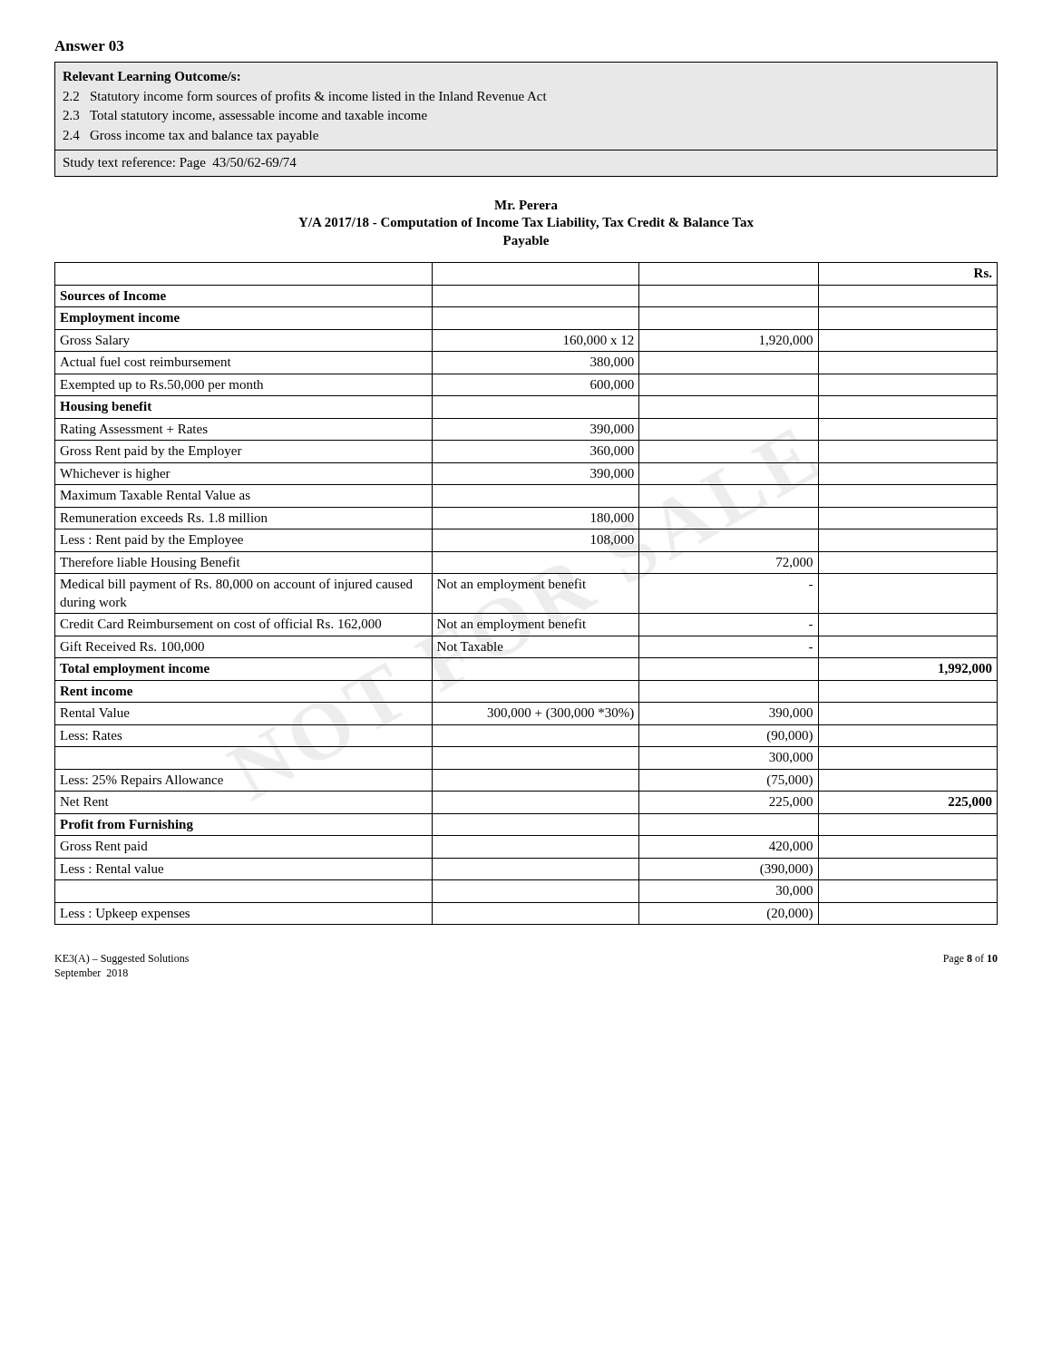NOT FOR SALE
Answer 03
Relevant Learning Outcome/s:
2.2 Statutory income form sources of profits & income listed in the Inland Revenue Act
2.3 Total statutory income, assessable income and taxable income
2.4 Gross income tax and balance tax payable
Study text reference: Page 43/50/62-69/74
Mr. Perera
Y/A 2017/18 - Computation of Income Tax Liability, Tax Credit & Balance Tax
Payable
| | | | Rs. |
| Sources of Income | | | |
| Employment income | | | |
| Gross Salary | 160,000 x 12 | 1,920,000 | |
| Actual fuel cost reimbursement | 380,000 | | |
| Exempted up to Rs.50,000 per month | 600,000 | | |
| Housing benefit | | | |
| Rating Assessment + Rates | 390,000 | | |
| Gross Rent paid by the Employer | 360,000 | | |
| Whichever is higher | 390,000 | | |
| Maximum Taxable Rental Value as | | | |
| Remuneration exceeds Rs. 1.8 million | 180,000 | | |
| Less : Rent paid by the Employee | 108,000 | | |
| Therefore liable Housing Benefit | | 72,000 | |
| Medical bill payment of Rs. 80,000 on account of injured caused during work | Not an employment benefit | - | |
| Credit Card Reimbursement on cost of official Rs. 162,000 | Not an employment benefit | - | |
| Gift Received Rs. 100,000 | Not Taxable | - | |
| Total employment income | | | 1,992,000 |
| Rent income | | | |
| Rental Value | 300,000 + (300,000 *30%) | 390,000 | |
| Less: Rates | | (90,000) | |
| | | 300,000 | |
| Less: 25% Repairs Allowance | | (75,000) | |
| Net Rent | | 225,000 | 225,000 |
| Profit from Furnishing | | | |
| Gross Rent paid | | 420,000 | |
| Less : Rental value | | (390,000) | |
| | | 30,000 | |
| Less : Upkeep expenses | | (20,000) | |
KE3(A) – Suggested Solutions
September 2018
Page 8 of 10